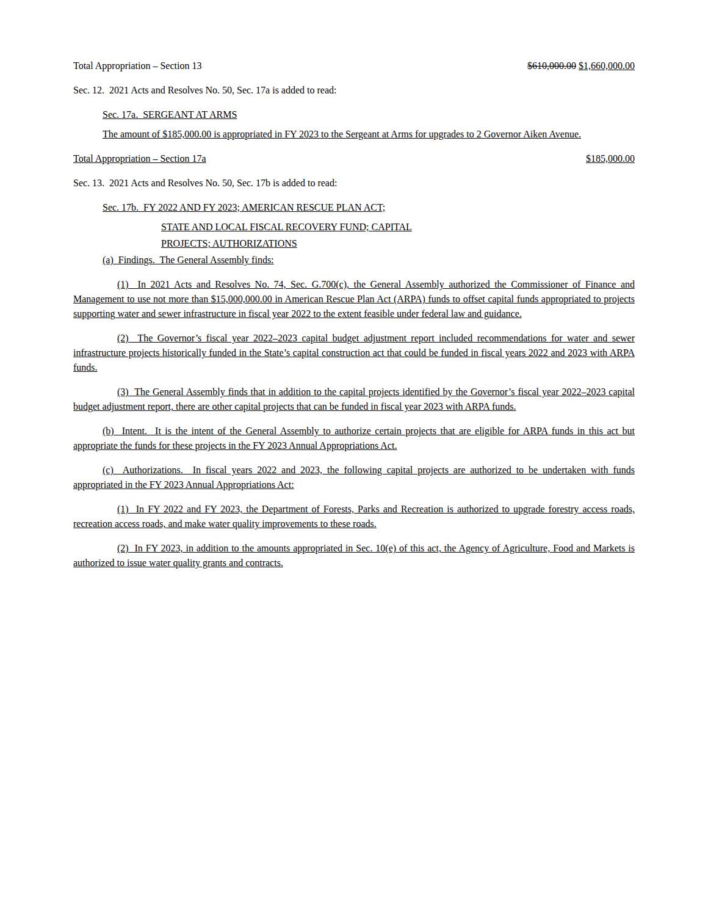Total Appropriation – Section 13 $610,000.00 $1,660,000.00
Sec. 12. 2021 Acts and Resolves No. 50, Sec. 17a is added to read:
Sec. 17a. SERGEANT AT ARMS
The amount of $185,000.00 is appropriated in FY 2023 to the Sergeant at Arms for upgrades to 2 Governor Aiken Avenue.
Total Appropriation – Section 17a $185,000.00
Sec. 13. 2021 Acts and Resolves No. 50, Sec. 17b is added to read:
Sec. 17b. FY 2022 AND FY 2023; AMERICAN RESCUE PLAN ACT;
STATE AND LOCAL FISCAL RECOVERY FUND; CAPITAL
PROJECTS; AUTHORIZATIONS
(a) Findings. The General Assembly finds:
(1) In 2021 Acts and Resolves No. 74, Sec. G.700(c), the General Assembly authorized the Commissioner of Finance and Management to use not more than $15,000,000.00 in American Rescue Plan Act (ARPA) funds to offset capital funds appropriated to projects supporting water and sewer infrastructure in fiscal year 2022 to the extent feasible under federal law and guidance.
(2) The Governor’s fiscal year 2022–2023 capital budget adjustment report included recommendations for water and sewer infrastructure projects historically funded in the State’s capital construction act that could be funded in fiscal years 2022 and 2023 with ARPA funds.
(3) The General Assembly finds that in addition to the capital projects identified by the Governor’s fiscal year 2022–2023 capital budget adjustment report, there are other capital projects that can be funded in fiscal year 2023 with ARPA funds.
(b) Intent. It is the intent of the General Assembly to authorize certain projects that are eligible for ARPA funds in this act but appropriate the funds for these projects in the FY 2023 Annual Appropriations Act.
(c) Authorizations. In fiscal years 2022 and 2023, the following capital projects are authorized to be undertaken with funds appropriated in the FY 2023 Annual Appropriations Act:
(1) In FY 2022 and FY 2023, the Department of Forests, Parks and Recreation is authorized to upgrade forestry access roads, recreation access roads, and make water quality improvements to these roads.
(2) In FY 2023, in addition to the amounts appropriated in Sec. 10(e) of this act, the Agency of Agriculture, Food and Markets is authorized to issue water quality grants and contracts.